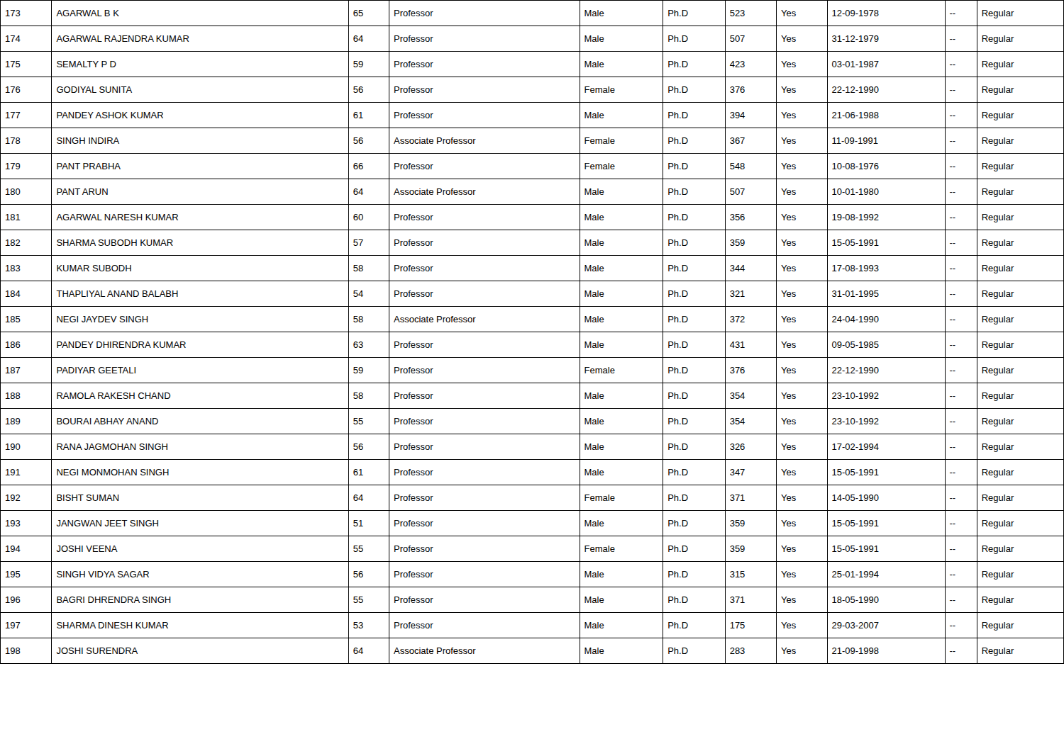| 173 | AGARWAL B K | 65 | Professor | Male | Ph.D | 523 | Yes | 12-09-1978 | -- | Regular |
| 174 | AGARWAL RAJENDRA KUMAR | 64 | Professor | Male | Ph.D | 507 | Yes | 31-12-1979 | -- | Regular |
| 175 | SEMALTY P D | 59 | Professor | Male | Ph.D | 423 | Yes | 03-01-1987 | -- | Regular |
| 176 | GODIYAL SUNITA | 56 | Professor | Female | Ph.D | 376 | Yes | 22-12-1990 | -- | Regular |
| 177 | PANDEY ASHOK KUMAR | 61 | Professor | Male | Ph.D | 394 | Yes | 21-06-1988 | -- | Regular |
| 178 | SINGH INDIRA | 56 | Associate Professor | Female | Ph.D | 367 | Yes | 11-09-1991 | -- | Regular |
| 179 | PANT PRABHA | 66 | Professor | Female | Ph.D | 548 | Yes | 10-08-1976 | -- | Regular |
| 180 | PANT ARUN | 64 | Associate Professor | Male | Ph.D | 507 | Yes | 10-01-1980 | -- | Regular |
| 181 | AGARWAL NARESH KUMAR | 60 | Professor | Male | Ph.D | 356 | Yes | 19-08-1992 | -- | Regular |
| 182 | SHARMA SUBODH KUMAR | 57 | Professor | Male | Ph.D | 359 | Yes | 15-05-1991 | -- | Regular |
| 183 | KUMAR SUBODH | 58 | Professor | Male | Ph.D | 344 | Yes | 17-08-1993 | -- | Regular |
| 184 | THAPLIYAL ANAND BALABH | 54 | Professor | Male | Ph.D | 321 | Yes | 31-01-1995 | -- | Regular |
| 185 | NEGI JAYDEV SINGH | 58 | Associate Professor | Male | Ph.D | 372 | Yes | 24-04-1990 | -- | Regular |
| 186 | PANDEY DHIRENDRA KUMAR | 63 | Professor | Male | Ph.D | 431 | Yes | 09-05-1985 | -- | Regular |
| 187 | PADIYAR GEETALI | 59 | Professor | Female | Ph.D | 376 | Yes | 22-12-1990 | -- | Regular |
| 188 | RAMOLA RAKESH CHAND | 58 | Professor | Male | Ph.D | 354 | Yes | 23-10-1992 | -- | Regular |
| 189 | BOURAI ABHAY ANAND | 55 | Professor | Male | Ph.D | 354 | Yes | 23-10-1992 | -- | Regular |
| 190 | RANA JAGMOHAN SINGH | 56 | Professor | Male | Ph.D | 326 | Yes | 17-02-1994 | -- | Regular |
| 191 | NEGI MONMOHAN SINGH | 61 | Professor | Male | Ph.D | 347 | Yes | 15-05-1991 | -- | Regular |
| 192 | BISHT SUMAN | 64 | Professor | Female | Ph.D | 371 | Yes | 14-05-1990 | -- | Regular |
| 193 | JANGWAN JEET SINGH | 51 | Professor | Male | Ph.D | 359 | Yes | 15-05-1991 | -- | Regular |
| 194 | JOSHI VEENA | 55 | Professor | Female | Ph.D | 359 | Yes | 15-05-1991 | -- | Regular |
| 195 | SINGH VIDYA SAGAR | 56 | Professor | Male | Ph.D | 315 | Yes | 25-01-1994 | -- | Regular |
| 196 | BAGRI DHRENDRA SINGH | 55 | Professor | Male | Ph.D | 371 | Yes | 18-05-1990 | -- | Regular |
| 197 | SHARMA DINESH KUMAR | 53 | Professor | Male | Ph.D | 175 | Yes | 29-03-2007 | -- | Regular |
| 198 | JOSHI SURENDRA | 64 | Associate Professor | Male | Ph.D | 283 | Yes | 21-09-1998 | -- | Regular |